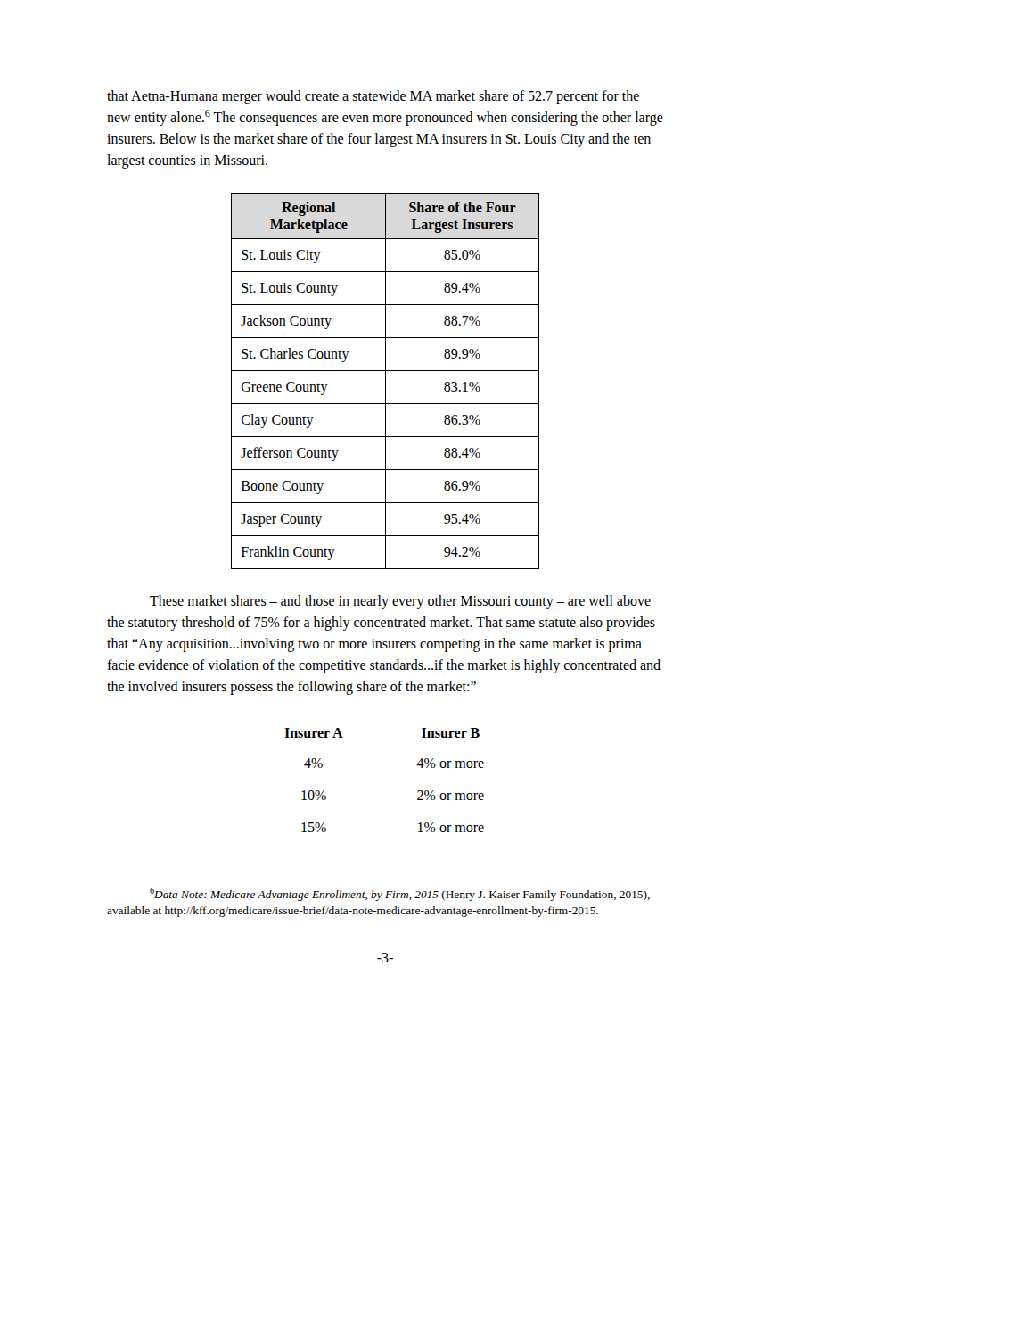that Aetna-Humana merger would create a statewide MA market share of 52.7 percent for the new entity alone.6 The consequences are even more pronounced when considering the other large insurers. Below is the market share of the four largest MA insurers in St. Louis City and the ten largest counties in Missouri.
| Regional Marketplace | Share of the Four Largest Insurers |
| --- | --- |
| St. Louis City | 85.0% |
| St. Louis County | 89.4% |
| Jackson County | 88.7% |
| St. Charles County | 89.9% |
| Greene County | 83.1% |
| Clay County | 86.3% |
| Jefferson County | 88.4% |
| Boone County | 86.9% |
| Jasper County | 95.4% |
| Franklin County | 94.2% |
These market shares – and those in nearly every other Missouri county – are well above the statutory threshold of 75% for a highly concentrated market. That same statute also provides that “Any acquisition...involving two or more insurers competing in the same market is prima facie evidence of violation of the competitive standards...if the market is highly concentrated and the involved insurers possess the following share of the market:”
| Insurer A | Insurer B |
| --- | --- |
| 4% | 4% or more |
| 10% | 2% or more |
| 15% | 1% or more |
6Data Note: Medicare Advantage Enrollment, by Firm, 2015 (Henry J. Kaiser Family Foundation, 2015), available at http://kff.org/medicare/issue-brief/data-note-medicare-advantage-enrollment-by-firm-2015.
-3-